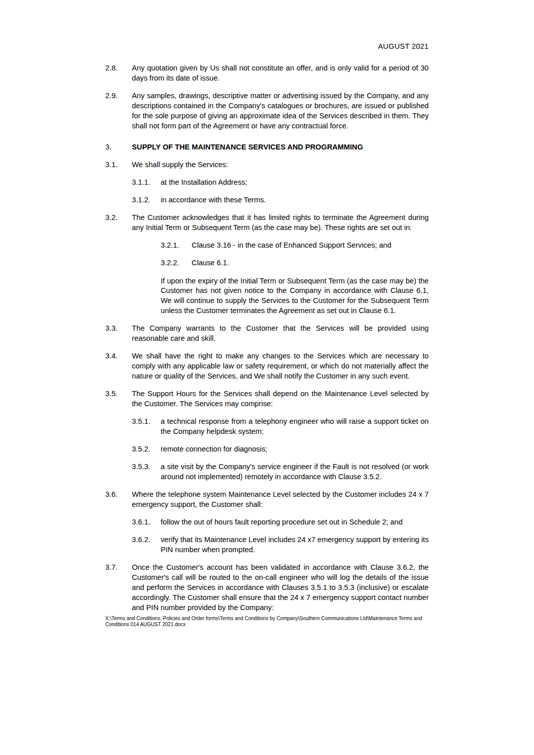AUGUST 2021
2.8.
Any quotation given by Us shall not constitute an offer, and is only valid for a period of 30 days from its date of issue.
2.9.
Any samples, drawings, descriptive matter or advertising issued by the Company, and any descriptions contained in the Company's catalogues or brochures, are issued or published for the sole purpose of giving an approximate idea of the Services described in them. They shall not form part of the Agreement or have any contractual force.
3.
Supply of the Maintenance Services and Programming
3.1.
We shall supply the Services:
3.1.1.
at the Installation Address;
3.1.2.
in accordance with these Terms.
3.2.
The Customer acknowledges that it has limited rights to terminate the Agreement during any Initial Term or Subsequent Term (as the case may be). These rights are set out in:
3.2.1.
Clause 3.16 - in the case of Enhanced Support Services; and
3.2.2.
Clause 6.1.
If upon the expiry of the Initial Term or Subsequent Term (as the case may be) the Customer has not given notice to the Company in accordance with Clause 6.1, We will continue to supply the Services to the Customer for the Subsequent Term unless the Customer terminates the Agreement as set out in Clause 6.1.
3.3.
The Company warrants to the Customer that the Services will be provided using reasonable care and skill.
3.4.
We shall have the right to make any changes to the Services which are necessary to comply with any applicable law or safety requirement, or which do not materially affect the nature or quality of the Services, and We shall notify the Customer in any such event.
3.5.
The Support Hours for the Services shall depend on the Maintenance Level selected by the Customer. The Services may comprise:
3.5.1.
a technical response from a telephony engineer who will raise a support ticket on the Company helpdesk system;
3.5.2.
remote connection for diagnosis;
3.5.3.
a site visit by the Company's service engineer if the Fault is not resolved (or work around not implemented) remotely in accordance with Clause 3.5.2.
3.6.
Where the telephone system Maintenance Level selected by the Customer includes 24 x 7 emergency support, the Customer shall:
3.6.1.
follow the out of hours fault reporting procedure set out in Schedule 2; and
3.6.2.
verify that its Maintenance Level includes 24 x7 emergency support by entering its PIN number when prompted.
3.7.
Once the Customer's account has been validated in accordance with Clause 3.6.2, the Customer's call will be routed to the on-call engineer who will log the details of the issue and perform the Services in accordance with Clauses 3.5.1 to 3.5.3 (inclusive) or escalate accordingly. The Customer shall ensure that the 24 x 7 emergency support contact number and PIN number provided by the Company:
X:\Terms and Conditions, Policies and Order forms\Terms and Conditions by Company\Southern Communications Ltd\Maintenance Terms and Conditions 014 AUGUST 2021.docx